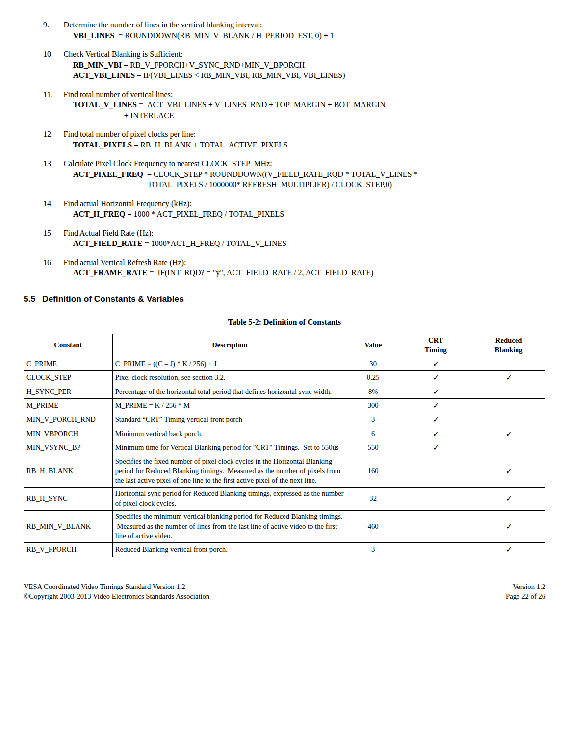Determine the number of lines in the vertical blanking interval: VBI_LINES = ROUNDDOWN(RB_MIN_V_BLANK / H_PERIOD_EST, 0) + 1
Check Vertical Blanking is Sufficient: RB_MIN_VBI = RB_V_FPORCH+V_SYNC_RND+MIN_V_BPORCH ACT_VBI_LINES = IF(VBI_LINES < RB_MIN_VBI, RB_MIN_VBI, VBI_LINES)
Find total number of vertical lines: TOTAL_V_LINES = ACT_VBI_LINES + V_LINES_RND + TOP_MARGIN + BOT_MARGIN + INTERLACE
Find total number of pixel clocks per line: TOTAL_PIXELS = RB_H_BLANK + TOTAL_ACTIVE_PIXELS
Calculate Pixel Clock Frequency to nearest CLOCK_STEP MHz: ACT_PIXEL_FREQ = CLOCK_STEP * ROUNDDOWN((V_FIELD_RATE_RQD * TOTAL_V_LINES * TOTAL_PIXELS / 1000000* REFRESH_MULTIPLIER) / CLOCK_STEP,0)
Find actual Horizontal Frequency (kHz): ACT_H_FREQ = 1000 * ACT_PIXEL_FREQ / TOTAL_PIXELS
Find Actual Field Rate (Hz): ACT_FIELD_RATE = 1000*ACT_H_FREQ / TOTAL_V_LINES
Find actual Vertical Refresh Rate (Hz): ACT_FRAME_RATE = IF(INT_RQD? = "y", ACT_FIELD_RATE / 2, ACT_FIELD_RATE)
5.5 Definition of Constants & Variables
Table 5-2: Definition of Constants
| Constant | Description | Value | CRT Timing | Reduced Blanking |
| --- | --- | --- | --- | --- |
| C_PRIME | C_PRIME = ((C – J) * K / 256) + J | 30 | ✓ | |
| CLOCK_STEP | Pixel clock resolution, see section 3.2. | 0.25 | ✓ | ✓ |
| H_SYNC_PER | Percentage of the horizontal total period that defines horizontal sync width. | 8% | ✓ | |
| M_PRIME | M_PRIME = K / 256 * M | 300 | ✓ | |
| MIN_V_PORCH_RND | Standard “CRT” Timing vertical front porch | 3 | ✓ | |
| MIN_VBPORCH | Minimum vertical back porch. | 6 | ✓ | ✓ |
| MIN_VSYNC_BP | Minimum time for Vertical Blanking period for "CRT" Timings. Set to 550us | 550 | ✓ | |
| RB_H_BLANK | Specifies the fixed number of pixel clock cycles in the Horizontal Blanking period for Reduced Blanking timings. Measured as the number of pixels from the last active pixel of one line to the first active pixel of the next line. | 160 | | ✓ |
| RB_H_SYNC | Horizontal sync period for Reduced Blanking timings, expressed as the number of pixel clock cycles. | 32 | | ✓ |
| RB_MIN_V_BLANK | Specifies the minimum vertical blanking period for Reduced Blanking timings. Measured as the number of lines from the last line of active video to the first line of active video. | 460 | | ✓ |
| RB_V_FPORCH | Reduced Blanking vertical front porch. | 3 | | ✓ |
| VESA Coordinated Video Timings Standard Version 1.2 | Version 1.2 |
| ©Copyright 2003-2013 Video Electronics Standards Association | Page 22 of 26 |